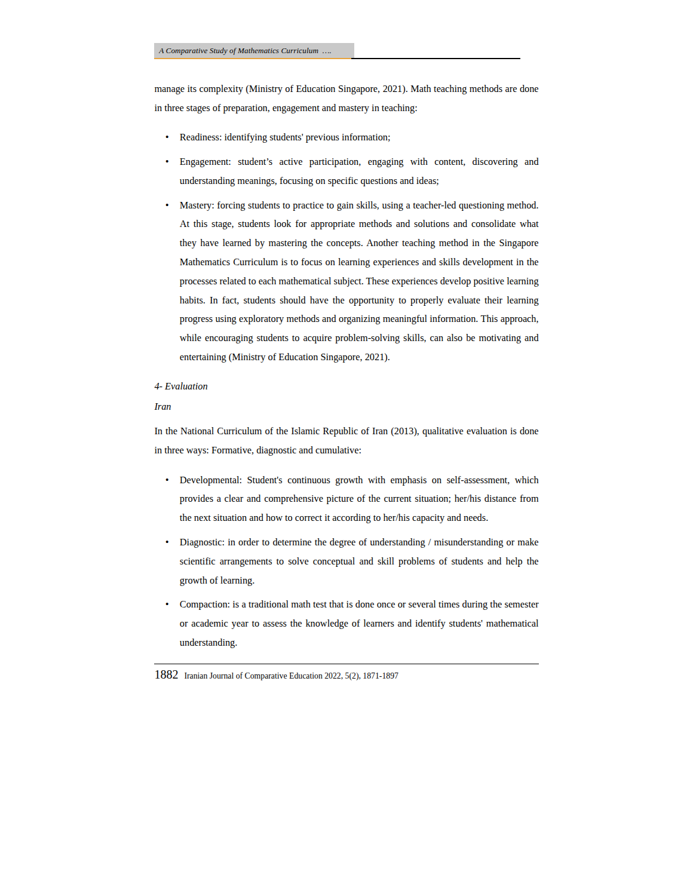A Comparative Study of Mathematics Curriculum ….
manage its complexity (Ministry of Education Singapore, 2021). Math teaching methods are done in three stages of preparation, engagement and mastery in teaching:
Readiness: identifying students' previous information;
Engagement: student’s active participation, engaging with content, discovering and understanding meanings, focusing on specific questions and ideas;
Mastery: forcing students to practice to gain skills, using a teacher-led questioning method. At this stage, students look for appropriate methods and solutions and consolidate what they have learned by mastering the concepts. Another teaching method in the Singapore Mathematics Curriculum is to focus on learning experiences and skills development in the processes related to each mathematical subject. These experiences develop positive learning habits. In fact, students should have the opportunity to properly evaluate their learning progress using exploratory methods and organizing meaningful information. This approach, while encouraging students to acquire problem-solving skills, can also be motivating and entertaining (Ministry of Education Singapore, 2021).
4- Evaluation
Iran
In the National Curriculum of the Islamic Republic of Iran (2013), qualitative evaluation is done in three ways: Formative, diagnostic and cumulative:
Developmental: Student's continuous growth with emphasis on self-assessment, which provides a clear and comprehensive picture of the current situation; her/his distance from the next situation and how to correct it according to her/his capacity and needs.
Diagnostic: in order to determine the degree of understanding / misunderstanding or make scientific arrangements to solve conceptual and skill problems of students and help the growth of learning.
Compaction: is a traditional math test that is done once or several times during the semester or academic year to assess the knowledge of learners and identify students' mathematical understanding.
1882 Iranian Journal of Comparative Education 2022, 5(2), 1871-1897